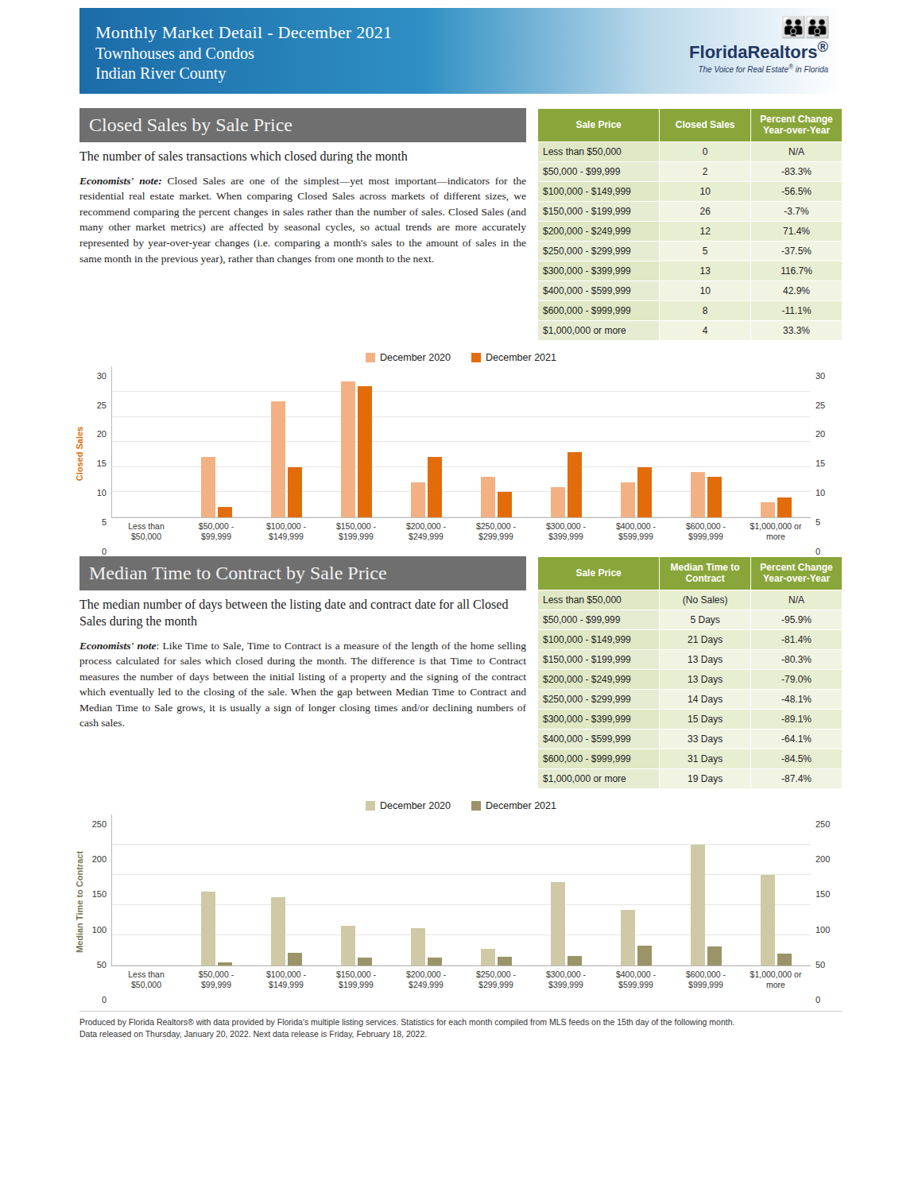Monthly Market Detail - December 2021
Townhouses and Condos
Indian River County
👪👪
FloridaRealtors®
The Voice for Real Estate® in Florida
Closed Sales by Sale Price
The number of sales transactions which closed during the month
Economists' note: Closed Sales are one of the simplest—yet most important—indicators for the residential real estate market. When comparing Closed Sales across markets of different sizes, we recommend comparing the percent changes in sales rather than the number of sales. Closed Sales (and many other market metrics) are affected by seasonal cycles, so actual trends are more accurately represented by year-over-year changes (i.e. comparing a month's sales to the amount of sales in the same month in the previous year), rather than changes from one month to the next.
| Sale Price | Closed Sales | Percent Change Year-over-Year |
| --- | --- | --- |
| Less than $50,000 | 0 | N/A |
| $50,000 - $99,999 | 2 | -83.3% |
| $100,000 - $149,999 | 10 | -56.5% |
| $150,000 - $199,999 | 26 | -3.7% |
| $200,000 - $249,999 | 12 | 71.4% |
| $250,000 - $299,999 | 5 | -37.5% |
| $300,000 - $399,999 | 13 | 116.7% |
| $400,000 - $599,999 | 10 | 42.9% |
| $600,000 - $999,999 | 8 | -11.1% |
| $1,000,000 or more | 4 | 33.3% |
December 2020 December 2021
Closed Sales
30
25
20
15
10
5
0
30
25
20
15
10
5
0
Less than
$50,000
$50,000 -
$99,999
$100,000 -
$149,999
$150,000 -
$199,999
$200,000 -
$249,999
$250,000 -
$299,999
$300,000 -
$399,999
$400,000 -
$599,999
$600,000 -
$999,999
$1,000,000 or
more
Median Time to Contract by Sale Price
The median number of days between the listing date and contract date for all Closed Sales during the month
Economists' note: Like Time to Sale, Time to Contract is a measure of the length of the home selling process calculated for sales which closed during the month. The difference is that Time to Contract measures the number of days between the initial listing of a property and the signing of the contract which eventually led to the closing of the sale. When the gap between Median Time to Contract and Median Time to Sale grows, it is usually a sign of longer closing times and/or declining numbers of cash sales.
| Sale Price | Median Time to Contract | Percent Change Year-over-Year |
| --- | --- | --- |
| Less than $50,000 | (No Sales) | N/A |
| $50,000 - $99,999 | 5 Days | -95.9% |
| $100,000 - $149,999 | 21 Days | -81.4% |
| $150,000 - $199,999 | 13 Days | -80.3% |
| $200,000 - $249,999 | 13 Days | -79.0% |
| $250,000 - $299,999 | 14 Days | -48.1% |
| $300,000 - $399,999 | 15 Days | -89.1% |
| $400,000 - $599,999 | 33 Days | -64.1% |
| $600,000 - $999,999 | 31 Days | -84.5% |
| $1,000,000 or more | 19 Days | -87.4% |
December 2020 December 2021
Median Time to Contract
250
200
150
100
50
0
250
200
150
100
50
0
Less than
$50,000
$50,000 -
$99,999
$100,000 -
$149,999
$150,000 -
$199,999
$200,000 -
$249,999
$250,000 -
$299,999
$300,000 -
$399,999
$400,000 -
$599,999
$600,000 -
$999,999
$1,000,000 or
more
Produced by Florida Realtors® with data provided by Florida's multiple listing services. Statistics for each month compiled from MLS feeds on the 15th day of the following month.
Data released on Thursday, January 20, 2022. Next data release is Friday, February 18, 2022.